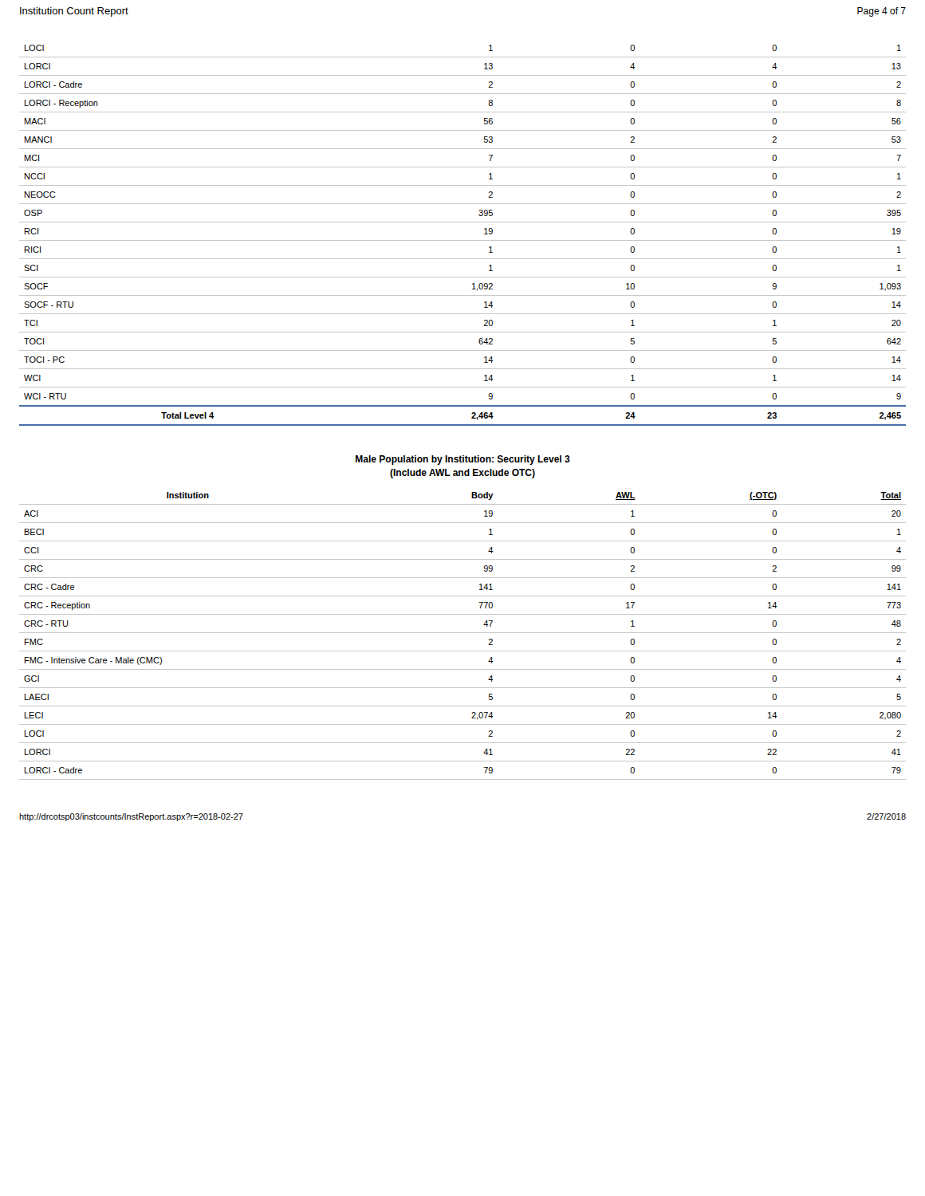Institution Count Report
Page 4 of 7
| LOCI | 1 | 0 | 0 | 1 |
| LORCI | 13 | 4 | 4 | 13 |
| LORCI - Cadre | 2 | 0 | 0 | 2 |
| LORCI - Reception | 8 | 0 | 0 | 8 |
| MACI | 56 | 0 | 0 | 56 |
| MANCI | 53 | 2 | 2 | 53 |
| MCI | 7 | 0 | 0 | 7 |
| NCCI | 1 | 0 | 0 | 1 |
| NEOCC | 2 | 0 | 0 | 2 |
| OSP | 395 | 0 | 0 | 395 |
| RCI | 19 | 0 | 0 | 19 |
| RICI | 1 | 0 | 0 | 1 |
| SCI | 1 | 0 | 0 | 1 |
| SOCF | 1,092 | 10 | 9 | 1,093 |
| SOCF - RTU | 14 | 0 | 0 | 14 |
| TCI | 20 | 1 | 1 | 20 |
| TOCI | 642 | 5 | 5 | 642 |
| TOCI - PC | 14 | 0 | 0 | 14 |
| WCI | 14 | 1 | 1 | 14 |
| WCI - RTU | 9 | 0 | 0 | 9 |
| Total Level 4 | 2,464 | 24 | 23 | 2,465 |
Male Population by Institution: Security Level 3
(Include AWL and Exclude OTC)
| Institution | Body | AWL | (-OTC) | Total |
| --- | --- | --- | --- | --- |
| ACI | 19 | 1 | 0 | 20 |
| BECI | 1 | 0 | 0 | 1 |
| CCI | 4 | 0 | 0 | 4 |
| CRC | 99 | 2 | 2 | 99 |
| CRC - Cadre | 141 | 0 | 0 | 141 |
| CRC - Reception | 770 | 17 | 14 | 773 |
| CRC - RTU | 47 | 1 | 0 | 48 |
| FMC | 2 | 0 | 0 | 2 |
| FMC - Intensive Care - Male (CMC) | 4 | 0 | 0 | 4 |
| GCI | 4 | 0 | 0 | 4 |
| LAECI | 5 | 0 | 0 | 5 |
| LECI | 2,074 | 20 | 14 | 2,080 |
| LOCI | 2 | 0 | 0 | 2 |
| LORCI | 41 | 22 | 22 | 41 |
| LORCI - Cadre | 79 | 0 | 0 | 79 |
http://drcotsp03/instcounts/InstReport.aspx?r=2018-02-27
2/27/2018